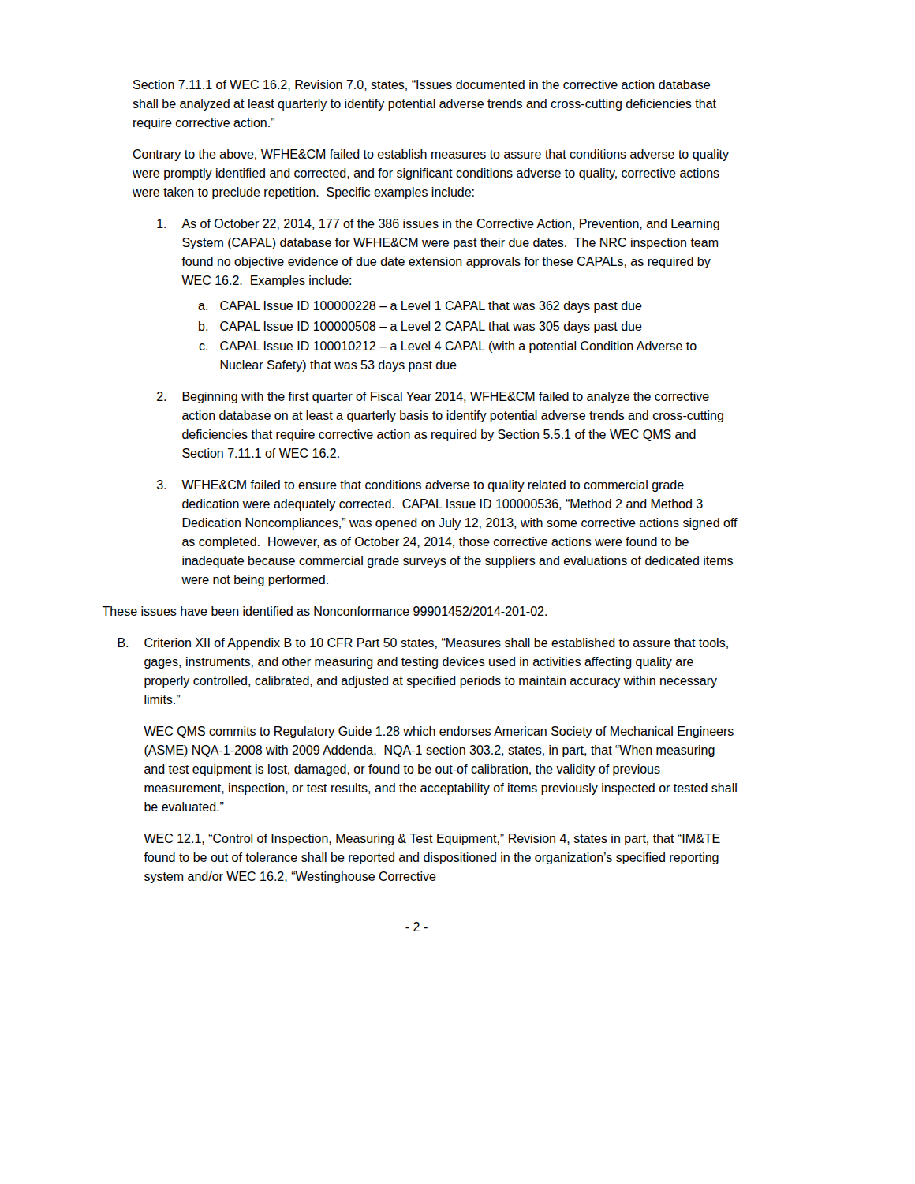Section 7.11.1 of WEC 16.2, Revision 7.0, states, “Issues documented in the corrective action database shall be analyzed at least quarterly to identify potential adverse trends and cross-cutting deficiencies that require corrective action.”
Contrary to the above, WFHE&CM failed to establish measures to assure that conditions adverse to quality were promptly identified and corrected, and for significant conditions adverse to quality, corrective actions were taken to preclude repetition. Specific examples include:
As of October 22, 2014, 177 of the 386 issues in the Corrective Action, Prevention, and Learning System (CAPAL) database for WFHE&CM were past their due dates. The NRC inspection team found no objective evidence of due date extension approvals for these CAPALs, as required by WEC 16.2. Examples include:
CAPAL Issue ID 100000228 – a Level 1 CAPAL that was 362 days past due
CAPAL Issue ID 100000508 – a Level 2 CAPAL that was 305 days past due
CAPAL Issue ID 100010212 – a Level 4 CAPAL (with a potential Condition Adverse to Nuclear Safety) that was 53 days past due
Beginning with the first quarter of Fiscal Year 2014, WFHE&CM failed to analyze the corrective action database on at least a quarterly basis to identify potential adverse trends and cross-cutting deficiencies that require corrective action as required by Section 5.5.1 of the WEC QMS and Section 7.11.1 of WEC 16.2.
WFHE&CM failed to ensure that conditions adverse to quality related to commercial grade dedication were adequately corrected. CAPAL Issue ID 100000536, “Method 2 and Method 3 Dedication Noncompliances,” was opened on July 12, 2013, with some corrective actions signed off as completed. However, as of October 24, 2014, those corrective actions were found to be inadequate because commercial grade surveys of the suppliers and evaluations of dedicated items were not being performed.
These issues have been identified as Nonconformance 99901452/2014-201-02.
Criterion XII of Appendix B to 10 CFR Part 50 states, “Measures shall be established to assure that tools, gages, instruments, and other measuring and testing devices used in activities affecting quality are properly controlled, calibrated, and adjusted at specified periods to maintain accuracy within necessary limits.”
WEC QMS commits to Regulatory Guide 1.28 which endorses American Society of Mechanical Engineers (ASME) NQA-1-2008 with 2009 Addenda. NQA-1 section 303.2, states, in part, that “When measuring and test equipment is lost, damaged, or found to be out-of calibration, the validity of previous measurement, inspection, or test results, and the acceptability of items previously inspected or tested shall be evaluated.”
WEC 12.1, “Control of Inspection, Measuring & Test Equipment,” Revision 4, states in part, that “IM&TE found to be out of tolerance shall be reported and dispositioned in the organization’s specified reporting system and/or WEC 16.2, “Westinghouse Corrective
- 2 -